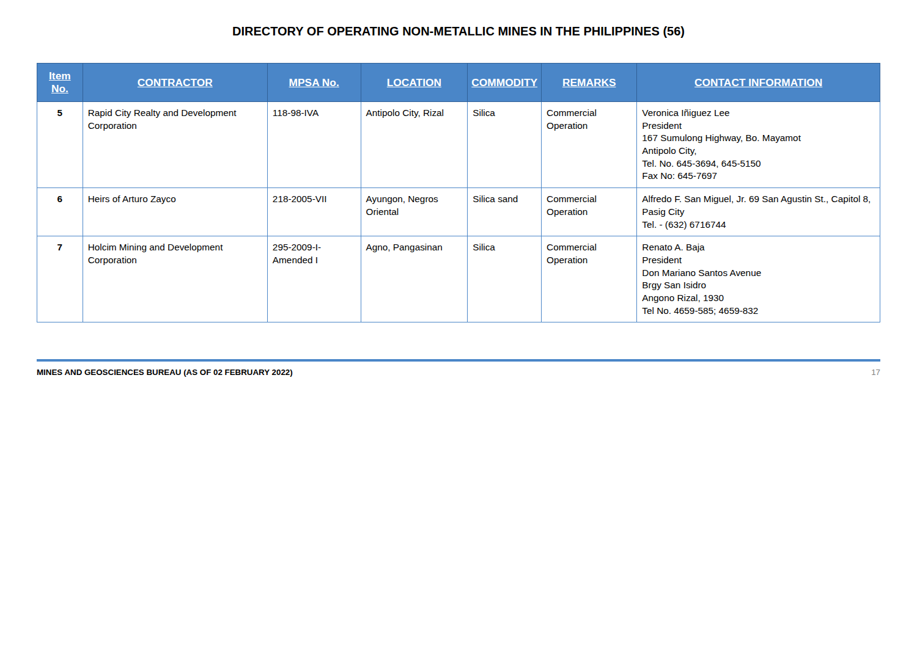DIRECTORY OF OPERATING NON-METALLIC MINES IN THE PHILIPPINES (56)
| Item No. | CONTRACTOR | MPSA No. | LOCATION | COMMODITY | REMARKS | CONTACT INFORMATION |
| --- | --- | --- | --- | --- | --- | --- |
| 5 | Rapid City Realty and Development Corporation | 118-98-IVA | Antipolo City, Rizal | Silica | Commercial Operation | Veronica Iñiguez Lee President 167 Sumulong Highway, Bo. Mayamot Antipolo City, Tel. No. 645-3694, 645-5150 Fax No: 645-7697 |
| 6 | Heirs of Arturo Zayco | 218-2005-VII | Ayungon, Negros Oriental | Silica sand | Commercial Operation | Alfredo F. San Miguel, Jr. 69 San Agustin St., Capitol 8, Pasig City Tel. - (632) 6716744 |
| 7 | Holcim Mining and Development Corporation | 295-2009-I-Amended I | Agno, Pangasinan | Silica | Commercial Operation | Renato A. Baja President Don Mariano Santos Avenue Brgy San Isidro Angono Rizal, 1930 Tel No. 4659-585; 4659-832 |
MINES AND GEOSCIENCES BUREAU (AS OF 02 FEBRUARY 2022) 17